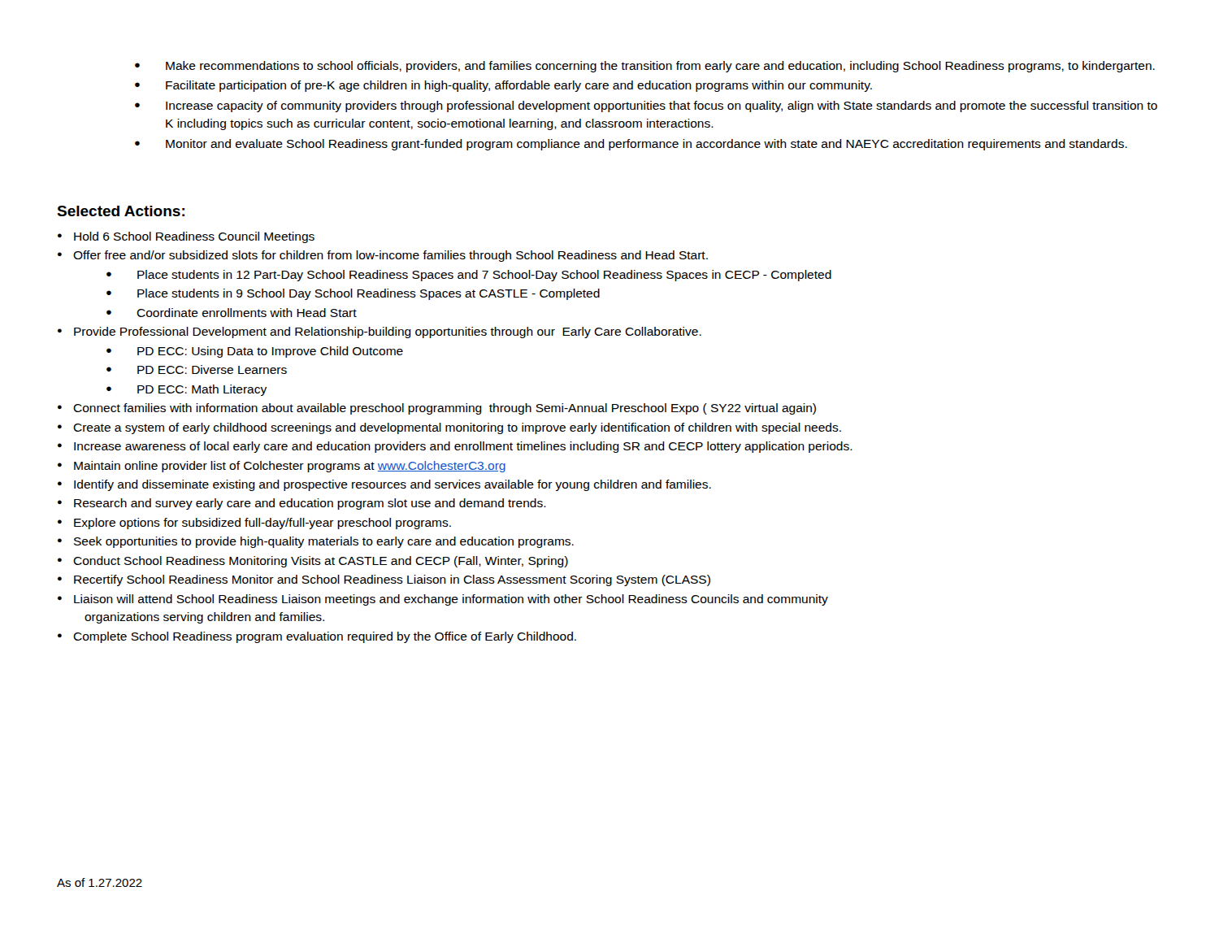Make recommendations to school officials, providers, and families concerning the transition from early care and education, including School Readiness programs, to kindergarten.
Facilitate participation of pre-K age children in high-quality, affordable early care and education programs within our community.
Increase capacity of community providers through professional development opportunities that focus on quality, align with State standards and promote the successful transition to K including topics such as curricular content, socio-emotional learning, and classroom interactions.
Monitor and evaluate School Readiness grant-funded program compliance and performance in accordance with state and NAEYC accreditation requirements and standards.
Selected Actions:
Hold 6 School Readiness Council Meetings
Offer free and/or subsidized slots for children from low-income families through School Readiness and Head Start.
Place students in 12 Part-Day School Readiness Spaces and 7 School-Day School Readiness Spaces in CECP - Completed
Place students in 9 School Day School Readiness Spaces at CASTLE - Completed
Coordinate enrollments with Head Start
Provide Professional Development and Relationship-building opportunities through our Early Care Collaborative.
PD ECC: Using Data to Improve Child Outcome
PD ECC: Diverse Learners
PD ECC: Math Literacy
Connect families with information about available preschool programming through Semi-Annual Preschool Expo ( SY22 virtual again)
Create a system of early childhood screenings and developmental monitoring to improve early identification of children with special needs.
Increase awareness of local early care and education providers and enrollment timelines including SR and CECP lottery application periods.
Maintain online provider list of Colchester programs at www.ColchesterC3.org
Identify and disseminate existing and prospective resources and services available for young children and families.
Research and survey early care and education program slot use and demand trends.
Explore options for subsidized full-day/full-year preschool programs.
Seek opportunities to provide high-quality materials to early care and education programs.
Conduct School Readiness Monitoring Visits at CASTLE and CECP (Fall, Winter, Spring)
Recertify School Readiness Monitor and School Readiness Liaison in Class Assessment Scoring System (CLASS)
Liaison will attend School Readiness Liaison meetings and exchange information with other School Readiness Councils and community organizations serving children and families.
Complete School Readiness program evaluation required by the Office of Early Childhood.
As of 1.27.2022